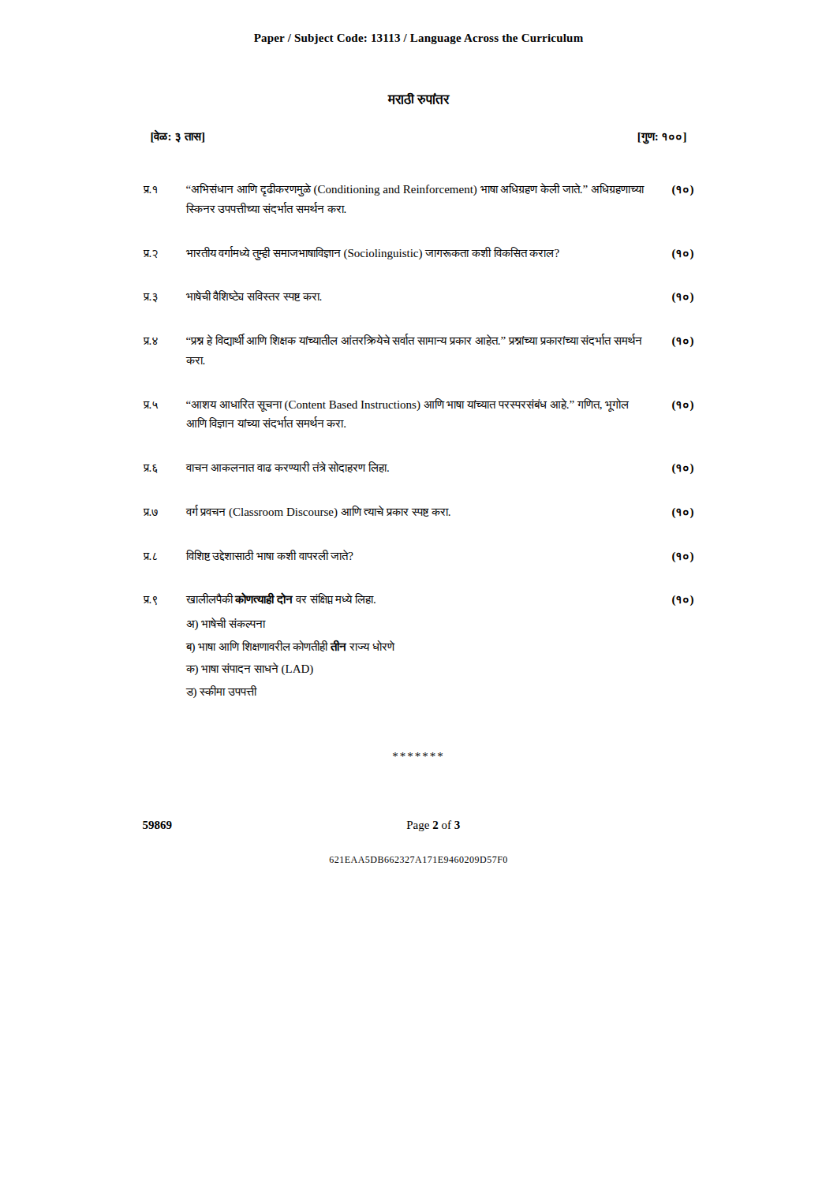Paper / Subject Code: 13113 / Language Across the Curriculum
मराठी रुपांतर
[वेळ: ३ तास] [गुण: १००]
| प्र.१ | “अभिसंधान आणि दृढीकरणमुळे (Conditioning and Reinforcement) भाषा अधिग्रहण केली जाते.” अधिग्रहणाच्या स्किनर उपपत्तीच्या संदर्भात समर्थन करा. | (१०) |
| प्र.२ | भारतीय वर्गामध्ये तुम्ही समाजभाषाविज्ञान (Sociolinguistic) जागरूकता कशी विकसित कराल? | (१०) |
| प्र.३ | भाषेची वैशिष्ट्ये सविस्तर स्पष्ट करा. | (१०) |
| प्र.४ | “प्रश्न हे विद्यार्थी आणि शिक्षक यांच्यातील आंतरक्रियेचे सर्वात सामान्य प्रकार आहेत.” प्रश्नांच्या प्रकारांच्या संदर्भात समर्थन करा. | (१०) |
| प्र.५ | “आशय आधारित सूचना (Content Based Instructions) आणि भाषा यांच्यात परस्परसंबंध आहे.” गणित, भूगोल आणि विज्ञान यांच्या संदर्भात समर्थन करा. | (१०) |
| प्र.६ | वाचन आकलनात वाढ करण्यारी तंत्रे सोदाहरण लिहा. | (१०) |
| प्र.७ | वर्ग प्रवचन (Classroom Discourse) आणि त्याचे प्रकार स्पष्ट करा. | (१०) |
| प्र.८ | विशिष्ट उद्देशासाठी भाषा कशी वापरली जाते? | (१०) |
| प्र.९ | खालीलपैकी कोणत्याही दोन वर संक्षिप्त मध्ये लिहा. अ) भाषेची संकल्पना ब) भाषा आणि शिक्षणावरील कोणतीही तीन राज्य धोरणे क) भाषा संपादन साधने (LAD) ड) स्कीमा उपपत्ती | (१०) |
*******
59869 Page 2 of 3
621EAA5DB662327A171E9460209D57F0